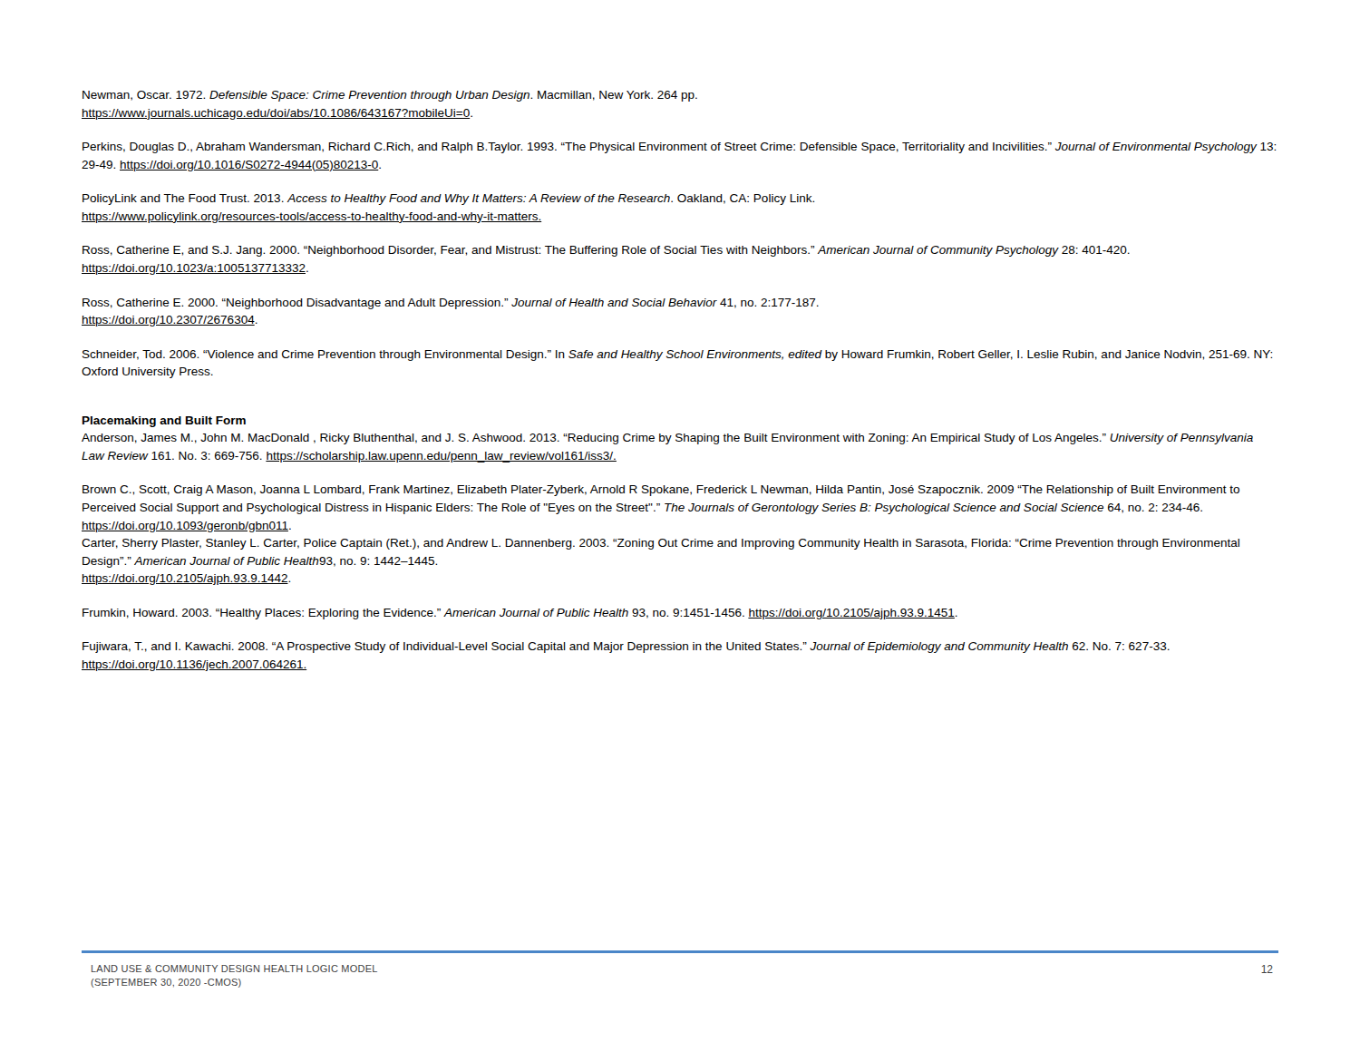Newman, Oscar. 1972. Defensible Space: Crime Prevention through Urban Design. Macmillan, New York. 264 pp.
https://www.journals.uchicago.edu/doi/abs/10.1086/643167?mobileUi=0.
Perkins, Douglas D., Abraham Wandersman, Richard C.Rich, and Ralph B.Taylor. 1993. “The Physical Environment of Street Crime: Defensible Space, Territoriality and Incivilities.” Journal of Environmental Psychology 13: 29-49. https://doi.org/10.1016/S0272-4944(05)80213-0.
PolicyLink and The Food Trust. 2013. Access to Healthy Food and Why It Matters: A Review of the Research. Oakland, CA: Policy Link.
https://www.policylink.org/resources-tools/access-to-healthy-food-and-why-it-matters.
Ross, Catherine E, and S.J. Jang. 2000. “Neighborhood Disorder, Fear, and Mistrust: The Buffering Role of Social Ties with Neighbors.” American Journal of Community Psychology 28: 401-420. https://doi.org/10.1023/a:1005137713332.
Ross, Catherine E. 2000. “Neighborhood Disadvantage and Adult Depression.” Journal of Health and Social Behavior 41, no. 2:177-187.
https://doi.org/10.2307/2676304.
Schneider, Tod. 2006. “Violence and Crime Prevention through Environmental Design.” In Safe and Healthy School Environments, edited by Howard Frumkin, Robert Geller, I. Leslie Rubin, and Janice Nodvin, 251-69. NY: Oxford University Press.
Placemaking and Built Form
Anderson, James M., John M. MacDonald , Ricky Bluthenthal, and J. S. Ashwood. 2013. “Reducing Crime by Shaping the Built Environment with Zoning: An Empirical Study of Los Angeles.” University of Pennsylvania Law Review 161. No. 3: 669-756. https://scholarship.law.upenn.edu/penn_law_review/vol161/iss3/.
Brown C., Scott, Craig A Mason, Joanna L Lombard, Frank Martinez, Elizabeth Plater-Zyberk, Arnold R Spokane, Frederick L Newman, Hilda Pantin, José Szapocznik. 2009 “The Relationship of Built Environment to Perceived Social Support and Psychological Distress in Hispanic Elders: The Role of "Eyes on the Street".” The Journals of Gerontology Series B: Psychological Science and Social Science 64, no. 2: 234-46. https://doi.org/10.1093/geronb/gbn011.
Carter, Sherry Plaster, Stanley L. Carter, Police Captain (Ret.), and Andrew L. Dannenberg. 2003. “Zoning Out Crime and Improving Community Health in Sarasota, Florida: “Crime Prevention through Environmental Design”.” American Journal of Public Health93, no. 9: 1442–1445.
https://doi.org/10.2105/ajph.93.9.1442.
Frumkin, Howard. 2003. “Healthy Places: Exploring the Evidence.” American Journal of Public Health 93, no. 9:1451-1456. https://doi.org/10.2105/ajph.93.9.1451.
Fujiwara, T., and I. Kawachi. 2008. “A Prospective Study of Individual-Level Social Capital and Major Depression in the United States.” Journal of Epidemiology and Community Health 62. No. 7: 627-33. https://doi.org/10.1136/jech.2007.064261.
LAND USE & COMMUNITY DESIGN HEALTH LOGIC MODEL
(SEPTEMBER 30, 2020 -CMOS)
12